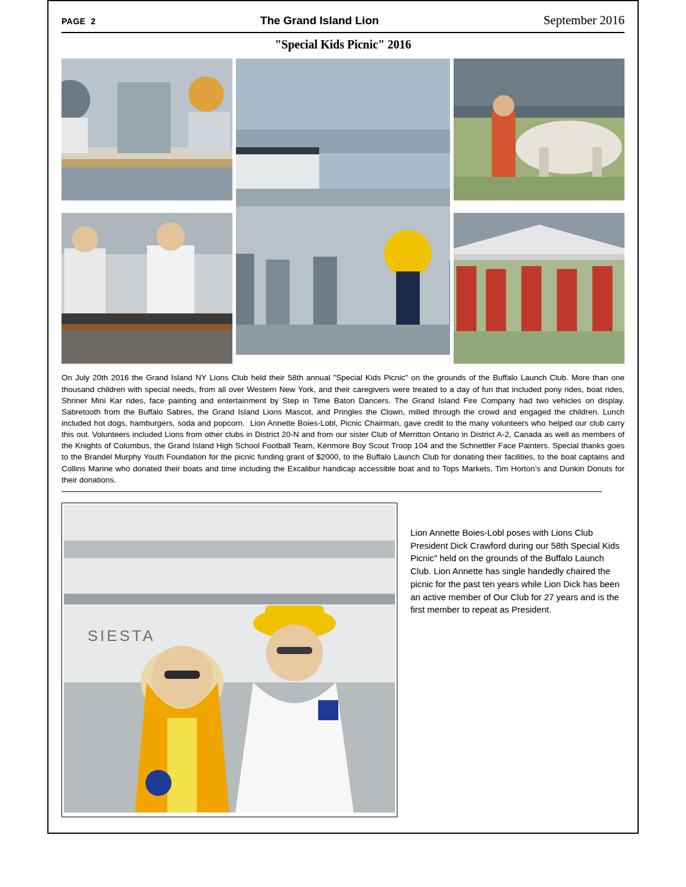PAGE 2
The Grand Island Lion
September 2016
"Special Kids Picnic" 2016
On July 20th 2016 the Grand Island NY Lions Club held their 58th annual "Special Kids Picnic" on the grounds of the Buffalo Launch Club. More than one thousand children with special needs, from all over Western New York, and their caregivers were treated to a day of fun that included pony rides, boat rides, Shriner Mini Kar rides, face painting and entertainment by Step in Time Baton Dancers. The Grand Island Fire Company had two vehicles on display. Sabretooth from the Buffalo Sabres, the Grand Island Lions Mascot, and Pringles the Clown, milled through the crowd and engaged the children. Lunch included hot dogs, hamburgers, soda and popcorn. Lion Annette Boies-Lobl, Picnic Chairman, gave credit to the many volunteers who helped our club carry this out. Volunteers included Lions from other clubs in District 20-N and from our sister Club of Merritton Ontario in District A-2, Canada as well as members of the Knights of Columbus, the Grand Island High School Football Team, Kenmore Boy Scout Troop 104 and the Schnettler Face Painters. Special thanks goes to the Brandel Murphy Youth Foundation for the picnic funding grant of $2000, to the Buffalo Launch Club for donating their facilities, to the boat captains and Collins Marine who donated their boats and time including the Excalibur handicap accessible boat and to Tops Markets, Tim Horton’s and Dunkin Donuts for their donations.
SIESTA
Lion Annette Boies-Lobl poses with Lions Club President Dick Crawford during our 58th Special Kids Picnic” held on the grounds of the Buffalo Launch Club. Lion Annette has single handedly chaired the picnic for the past ten years while Lion Dick has been an active member of Our Club for 27 years and is the first member to repeat as President.